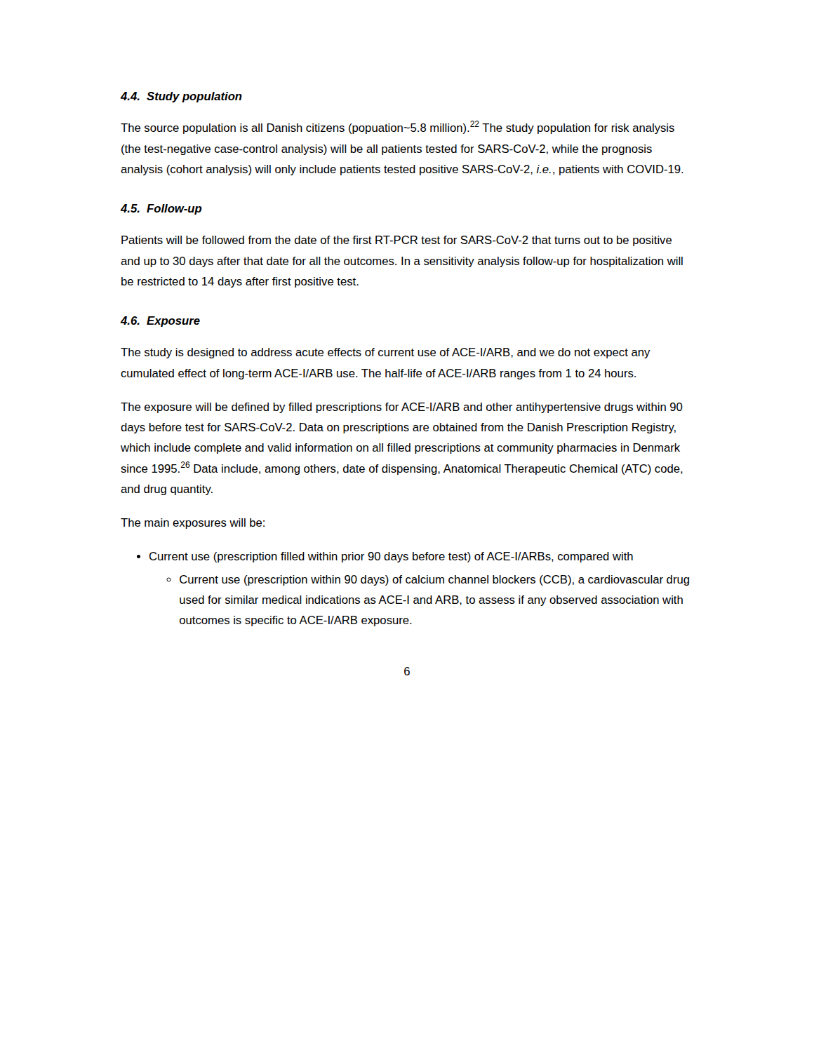4.4. Study population
The source population is all Danish citizens (popuation~5.8 million).22 The study population for risk analysis (the test-negative case-control analysis) will be all patients tested for SARS-CoV-2, while the prognosis analysis (cohort analysis) will only include patients tested positive SARS-CoV-2, i.e., patients with COVID-19.
4.5. Follow-up
Patients will be followed from the date of the first RT-PCR test for SARS-CoV-2 that turns out to be positive and up to 30 days after that date for all the outcomes. In a sensitivity analysis follow-up for hospitalization will be restricted to 14 days after first positive test.
4.6. Exposure
The study is designed to address acute effects of current use of ACE-I/ARB, and we do not expect any cumulated effect of long-term ACE-I/ARB use. The half-life of ACE-I/ARB ranges from 1 to 24 hours.
The exposure will be defined by filled prescriptions for ACE-I/ARB and other antihypertensive drugs within 90 days before test for SARS-CoV-2. Data on prescriptions are obtained from the Danish Prescription Registry, which include complete and valid information on all filled prescriptions at community pharmacies in Denmark since 1995.26 Data include, among others, date of dispensing, Anatomical Therapeutic Chemical (ATC) code, and drug quantity.
The main exposures will be:
Current use (prescription filled within prior 90 days before test) of ACE-I/ARBs, compared with
Current use (prescription within 90 days) of calcium channel blockers (CCB), a cardiovascular drug used for similar medical indications as ACE-I and ARB, to assess if any observed association with outcomes is specific to ACE-I/ARB exposure.
6